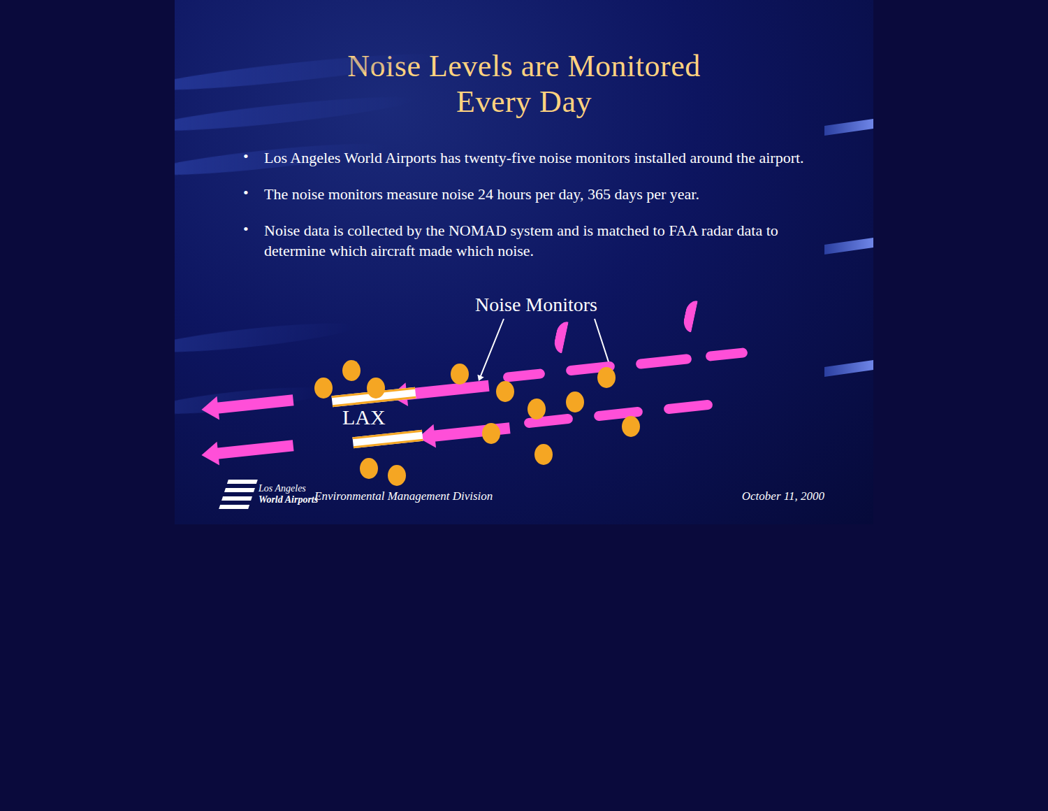Noise Levels are Monitored
Every Day
Los Angeles World Airports has twenty-five noise monitors installed around the airport.
The noise monitors measure noise 24 hours per day, 365 days per year.
Noise data is collected by the NOMAD system and is matched to FAA radar data to determine which aircraft made which noise.
Noise Monitors
LAX
Los Angeles
World Airports
Environmental Management Division
October 11, 2000